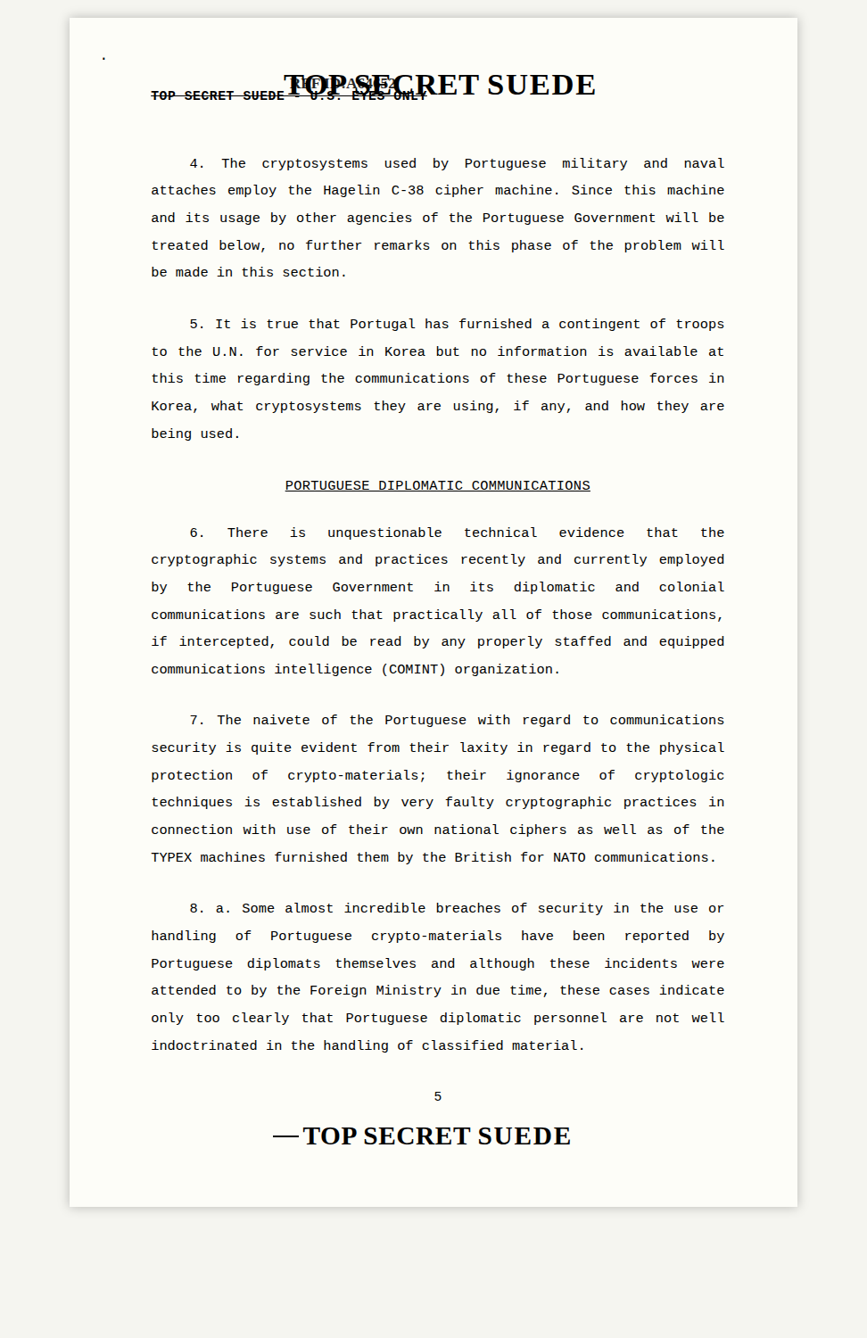.
TOP SECRET SUEDE - U.S. EYES ONLY
TOP SECRET SUEDE
REF ID:A64652
4. The cryptosystems used by Portuguese military and naval attaches employ the Hagelin C-38 cipher machine. Since this machine and its usage by other agencies of the Portuguese Government will be treated below, no further remarks on this phase of the problem will be made in this section.
5. It is true that Portugal has furnished a contingent of troops to the U.N. for service in Korea but no information is available at this time regarding the communications of these Portuguese forces in Korea, what cryptosystems they are using, if any, and how they are being used.
PORTUGUESE DIPLOMATIC COMMUNICATIONS
6. There is unquestionable technical evidence that the cryptographic systems and practices recently and currently employed by the Portuguese Government in its diplomatic and colonial communications are such that practically all of those communications, if intercepted, could be read by any properly staffed and equipped communications intelligence (COMINT) organization.
7. The naivete of the Portuguese with regard to communications security is quite evident from their laxity in regard to the physical protection of crypto-materials; their ignorance of cryptologic techniques is established by very faulty cryptographic practices in connection with use of their own national ciphers as well as of the TYPEX machines furnished them by the British for NATO communications.
8. a. Some almost incredible breaches of security in the use or handling of Portuguese crypto-materials have been reported by Portuguese diplomats themselves and although these incidents were attended to by the Foreign Ministry in due time, these cases indicate only too clearly that Portuguese diplomatic personnel are not well indoctrinated in the handling of classified material.
5
TOP SECRET SUEDE